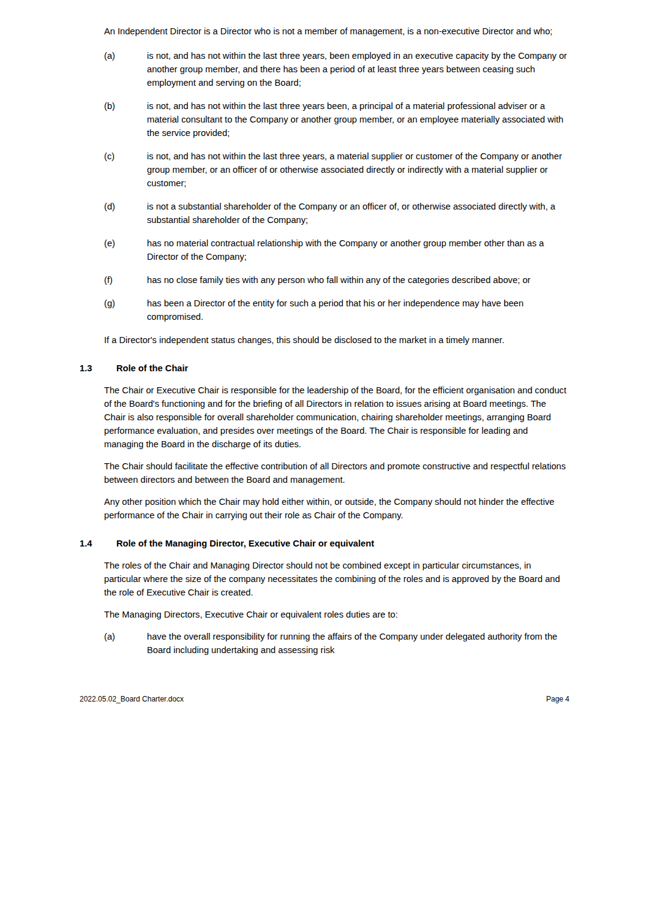An Independent Director is a Director who is not a member of management, is a non-executive Director and who;
(a)
is not, and has not within the last three years, been employed in an executive capacity by the Company or another group member, and there has been a period of at least three years between ceasing such employment and serving on the Board;
(b)
is not, and has not within the last three years been, a principal of a material professional adviser or a material consultant to the Company or another group member, or an employee materially associated with the service provided;
(c)
is not, and has not within the last three years, a material supplier or customer of the Company or another group member, or an officer of or otherwise associated directly or indirectly with a material supplier or customer;
(d)
is not a substantial shareholder of the Company or an officer of, or otherwise associated directly with, a substantial shareholder of the Company;
(e)
has no material contractual relationship with the Company or another group member other than as a Director of the Company;
(f)
has no close family ties with any person who fall within any of the categories described above; or
(g)
has been a Director of the entity for such a period that his or her independence may have been compromised.
If a Director's independent status changes, this should be disclosed to the market in a timely manner.
1.3 Role of the Chair
The Chair or Executive Chair is responsible for the leadership of the Board, for the efficient organisation and conduct of the Board's functioning and for the briefing of all Directors in relation to issues arising at Board meetings. The Chair is also responsible for overall shareholder communication, chairing shareholder meetings, arranging Board performance evaluation, and presides over meetings of the Board. The Chair is responsible for leading and managing the Board in the discharge of its duties.
The Chair should facilitate the effective contribution of all Directors and promote constructive and respectful relations between directors and between the Board and management.
Any other position which the Chair may hold either within, or outside, the Company should not hinder the effective performance of the Chair in carrying out their role as Chair of the Company.
1.4 Role of the Managing Director, Executive Chair or equivalent
The roles of the Chair and Managing Director should not be combined except in particular circumstances, in particular where the size of the company necessitates the combining of the roles and is approved by the Board and the role of Executive Chair is created.
The Managing Directors, Executive Chair or equivalent roles duties are to:
(a)
have the overall responsibility for running the affairs of the Company under delegated authority from the Board including undertaking and assessing risk
2022.05.02_Board Charter.docx Page 4